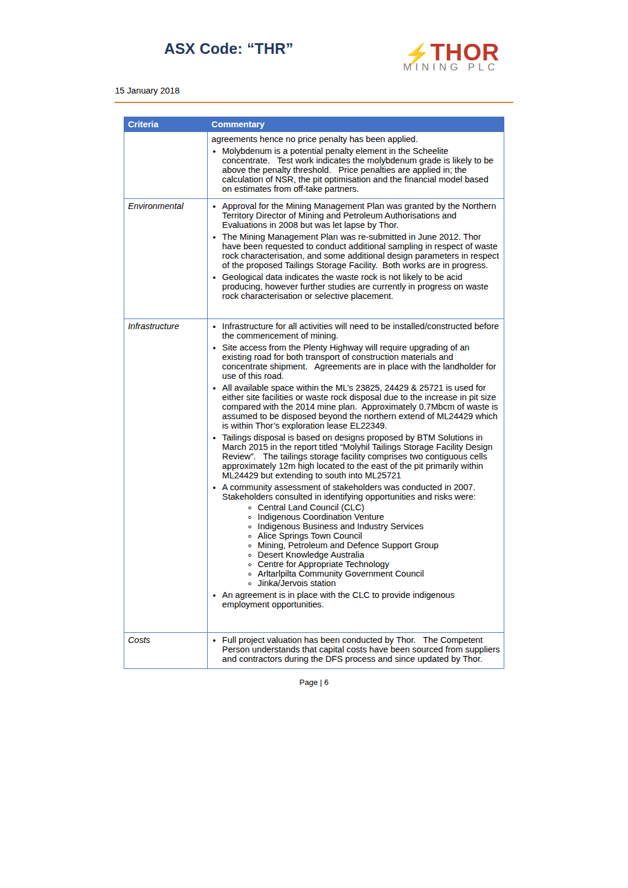ASX Code: “THR”
⚡THOR
MINING PLC
15 January 2018
| Criteria | Commentary |
| --- | --- |
| | agreements hence no price penalty has been applied. Molybdenum is a potential penalty element in the Scheelite concentrate. Test work indicates the molybdenum grade is likely to be above the penalty threshold. Price penalties are applied in; the calculation of NSR, the pit optimisation and the financial model based on estimates from off-take partners. |
| Environmental | Approval for the Mining Management Plan was granted by the Northern Territory Director of Mining and Petroleum Authorisations and Evaluations in 2008 but was let lapse by Thor. The Mining Management Plan was re-submitted in June 2012. Thor have been requested to conduct additional sampling in respect of waste rock characterisation, and some additional design parameters in respect of the proposed Tailings Storage Facility. Both works are in progress. Geological data indicates the waste rock is not likely to be acid producing, however further studies are currently in progress on waste rock characterisation or selective placement. |
| Infrastructure | Infrastructure for all activities will need to be installed/constructed before the commencement of mining. Site access from the Plenty Highway will require upgrading of an existing road for both transport of construction materials and concentrate shipment. Agreements are in place with the landholder for use of this road. All available space within the ML’s 23825, 24429 & 25721 is used for either site facilities or waste rock disposal due to the increase in pit size compared with the 2014 mine plan. Approximately 0.7Mbcm of waste is assumed to be disposed beyond the northern extend of ML24429 which is within Thor’s exploration lease EL22349. Tailings disposal is based on designs proposed by BTM Solutions in March 2015 in the report titled “Molyhil Tailings Storage Facility Design Review”. The tailings storage facility comprises two contiguous cells approximately 12m high located to the east of the pit primarily within ML24429 but extending to south into ML25721 A community assessment of stakeholders was conducted in 2007. Stakeholders consulted in identifying opportunities and risks were: Central Land Council (CLC) Indigenous Coordination Venture Indigenous Business and Industry Services Alice Springs Town Council Mining, Petroleum and Defence Support Group Desert Knowledge Australia Centre for Appropriate Technology Arltarlpilta Community Government Council Jinka/Jervois station An agreement is in place with the CLC to provide indigenous employment opportunities. |
| Costs | Full project valuation has been conducted by Thor. The Competent Person understands that capital costs have been sourced from suppliers and contractors during the DFS process and since updated by Thor. |
Page | 6